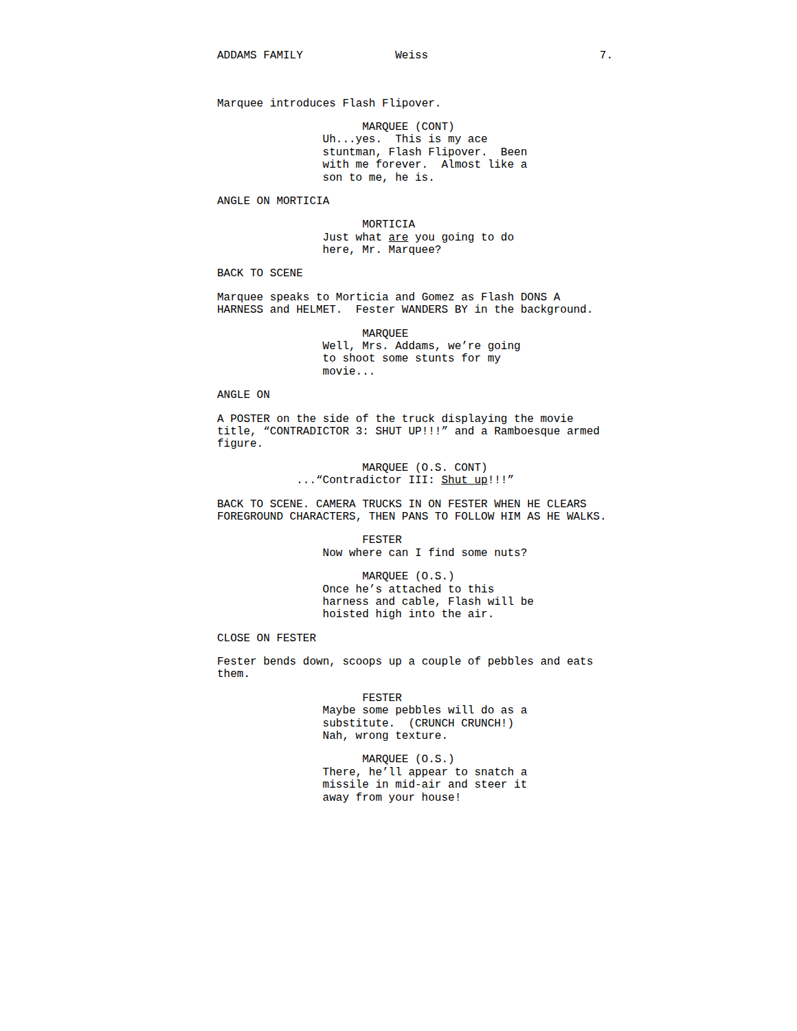ADDAMS FAMILY Weiss 7.
Marquee introduces Flash Flipover.
Marquee (cont)
Uh...yes. This is my ace stuntman, Flash Flipover. Been with me forever. Almost like a son to me, he is.
Angle on Morticia
Morticia
Just what are you going to do here, Mr. Marquee?
Back to scene
Marquee speaks to Morticia and Gomez as Flash DONS A HARNESS and HELMET. Fester WANDERS BY in the background.
Marquee
Well, Mrs. Addams, we’re going to shoot some stunts for my movie...
Angle on
A POSTER on the side of the truck displaying the movie title, “CONTRADICTOR 3: SHUT UP!!!” and a Ramboesque armed figure.
Marquee (O.S. cont)
...“Contradictor III: Shut up!!!”
BACK TO SCENE. CAMERA TRUCKS IN ON FESTER WHEN HE CLEARS FOREGROUND CHARACTERS, THEN PANS TO FOLLOW HIM AS HE WALKS.
Fester
Now where can I find some nuts?
Marquee (O.S.)
Once he’s attached to this harness and cable, Flash will be hoisted high into the air.
Close on Fester
Fester bends down, scoops up a couple of pebbles and eats them.
Fester
Maybe some pebbles will do as a substitute. (CRUNCH CRUNCH!) Nah, wrong texture.
Marquee (O.S.)
There, he’ll appear to snatch a missile in mid-air and steer it away from your house!